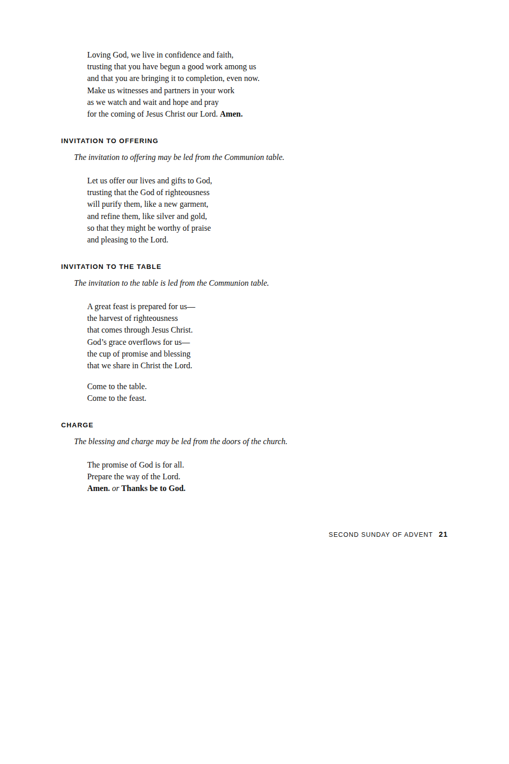Loving God, we live in confidence and faith,
trusting that you have begun a good work among us
and that you are bringing it to completion, even now.
Make us witnesses and partners in your work
as we watch and wait and hope and pray
for the coming of Jesus Christ our Lord. Amen.
Invitation to Offering
The invitation to offering may be led from the Communion table.
Let us offer our lives and gifts to God,
trusting that the God of righteousness
will purify them, like a new garment,
and refine them, like silver and gold,
so that they might be worthy of praise
and pleasing to the Lord.
Invitation to the Table
The invitation to the table is led from the Communion table.
A great feast is prepared for us—
the harvest of righteousness
that comes through Jesus Christ.
God’s grace overflows for us—
the cup of promise and blessing
that we share in Christ the Lord.
Come to the table.
Come to the feast.
Charge
The blessing and charge may be led from the doors of the church.
The promise of God is for all.
Prepare the way of the Lord.
Amen. or Thanks be to God.
Second Sunday of Advent 21